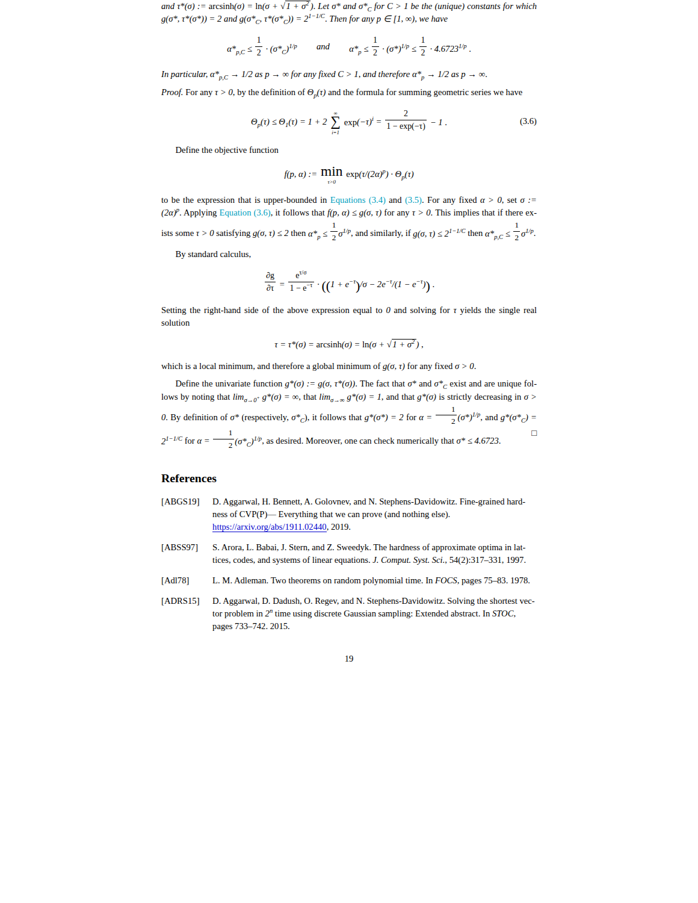and τ*(σ) := arcsinh(σ) = ln(σ + √1 + σ2). Let σ* and σ*C for C > 1 be the (unique) constants for which g(σ*, τ*(σ*)) = 2 and g(σ*C, τ*(σ*C)) = 21−1/C. Then for any p ∈ [1, ∞), we have
α*p,C ≤ 12 · (σ*C)1/p and α*p ≤ 12 · (σ*)1/p ≤ 12 · 4.67231/p .
In particular, α*p,C → 1/2 as p → ∞ for any fixed C > 1, and therefore α*p → 1/2 as p → ∞.
Proof. For any τ > 0, by the definition of Θp(τ) and the formula for summing geometric series we have
Θp(τ) ≤ Θ1(τ) = 1 + 2 ∞∑i=1 exp(−τ)i = 21 − exp(−τ) − 1 . (3.6)
Define the objective function
f(p, α) := min τ>0 exp(τ/(2α)p) · Θp(τ)
to be the expression that is upper-bounded in Equations (3.4) and (3.5). For any fixed α > 0, set σ := (2α)p. Applying Equation (3.6), it follows that f(p, α) ≤ g(σ, τ) for any τ > 0. This implies that if there exists some τ > 0 satisfying g(σ, τ) ≤ 2 then α*p ≤ 12 σ1/p, and similarly, if g(σ, τ) ≤ 21−1/C then α*p,C ≤ 12 σ1/p.
By standard calculus,
∂g∂τ = eτ/σ 1 − e−τ · ((1 + e−τ)/σ − 2e−τ/(1 − e−τ)) .
Setting the right-hand side of the above expression equal to 0 and solving for τ yields the single real solution
τ = τ*(σ) = arcsinh(σ) = ln(σ + √1 + σ2) ,
which is a local minimum, and therefore a global minimum of g(σ, τ) for any fixed σ > 0.
Define the univariate function g*(σ) := g(σ, τ*(σ)). The fact that σ* and σ*C exist and are unique follows by noting that limσ→0+ g*(σ) = ∞, that limσ→∞ g*(σ) = 1, and that g*(σ) is strictly decreasing in σ > 0. By definition of σ* (respectively, σ*C), it follows that g*(σ*) = 2 for α = 12(σ*)1/p, and g*(σ*C) = 21−1/C for α = 12(σ*C)1/p, as desired. Moreover, one can check numerically that σ* ≤ 4.6723. □
References
[ABGS19]
D. Aggarwal, H. Bennett, A. Golovnev, and N. Stephens-Davidowitz. Fine-grained hardness of CVP(P)— Everything that we can prove (and nothing else). https://arxiv.org/abs/1911.02440, 2019.
[ABSS97]
S. Arora, L. Babai, J. Stern, and Z. Sweedyk. The hardness of approximate optima in lattices, codes, and systems of linear equations. J. Comput. Syst. Sci., 54(2):317–331, 1997.
[Adl78]
L. M. Adleman. Two theorems on random polynomial time. In FOCS, pages 75–83. 1978.
[ADRS15]
D. Aggarwal, D. Dadush, O. Regev, and N. Stephens-Davidowitz. Solving the shortest vector problem in 2n time using discrete Gaussian sampling: Extended abstract. In STOC, pages 733–742. 2015.
19